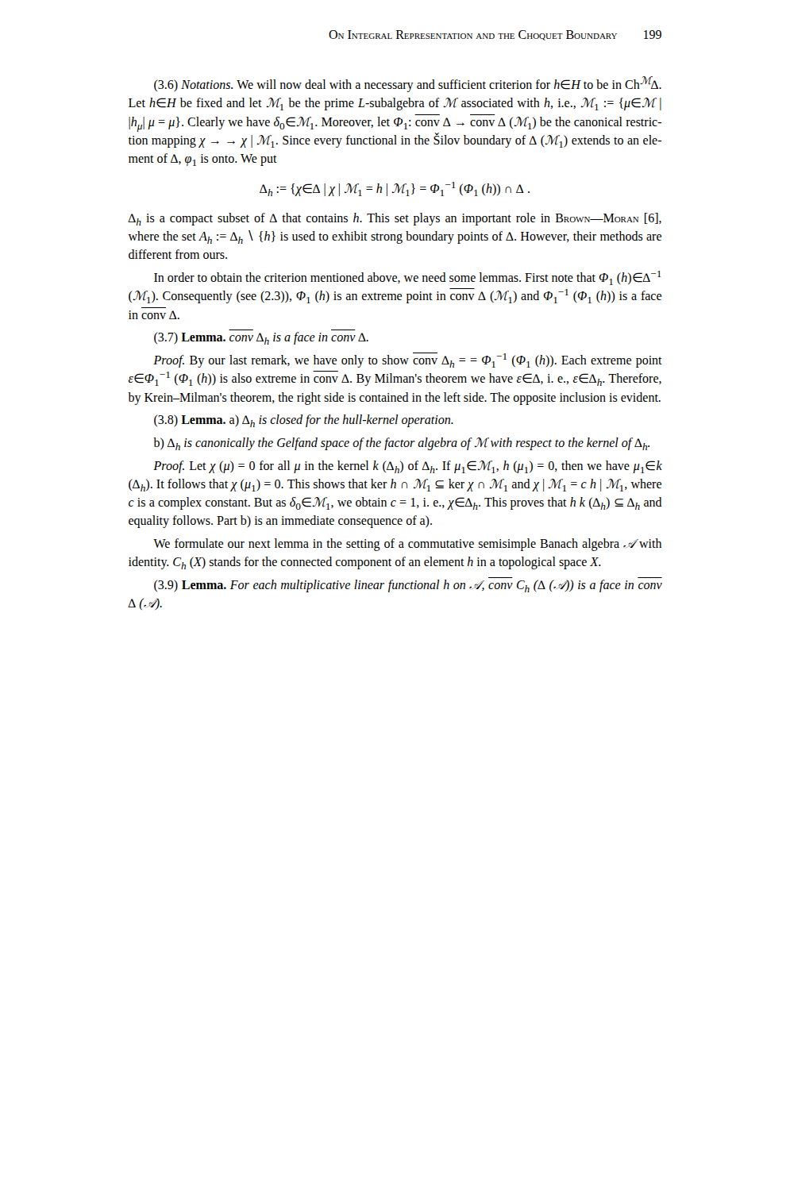On Integral Representation and the Choquet Boundary 199
(3.6) Notations. We will now deal with a necessary and sufficient criterion for h∈H to be in Chℳ∆. Let h∈H be fixed and let ℳ1 be the prime L-subalgebra of ℳ associated with h, i.e., ℳ1 := {μ∈ℳ | |hμ| μ = μ}. Clearly we have δ0∈ℳ1. Moreover, let Φ1: conv ∆ → conv ∆ (ℳ1) be the canonical restriction mapping χ → → χ | ℳ1. Since every functional in the Šilov boundary of ∆ (ℳ1) extends to an element of ∆, φ1 is onto. We put
∆h := {χ∈∆ | χ | ℳ1 = h | ℳ1} = Φ1−1 (Φ1 (h)) ∩ ∆ .
∆h is a compact subset of ∆ that contains h. This set plays an important role in Brown—Moran [6], where the set Ah := ∆h ∖ {h} is used to exhibit strong boundary points of ∆. However, their methods are different from ours.
In order to obtain the criterion mentioned above, we need some lemmas. First note that Φ1 (h)∈∆−1 (ℳ1). Consequently (see (2.3)), Φ1 (h) is an extreme point in conv ∆ (ℳ1) and Φ1−1 (Φ1 (h)) is a face in conv ∆.
(3.7) Lemma. conv ∆h is a face in conv ∆.
Proof. By our last remark, we have only to show conv ∆h = = Φ1−1 (Φ1 (h)). Each extreme point ε∈Φ1−1 (Φ1 (h)) is also extreme in conv ∆. By Milman's theorem we have ε∈∆, i. e., ε∈∆h. Therefore, by Krein–Milman's theorem, the right side is contained in the left side. The opposite inclusion is evident.
(3.8) Lemma. a) ∆h is closed for the hull-kernel operation.
b) ∆h is canonically the Gelfand space of the factor algebra of ℳ with respect to the kernel of ∆h.
Proof. Let χ (μ) = 0 for all μ in the kernel k (∆h) of ∆h. If μ1∈ℳ1, h (μ1) = 0, then we have μ1∈k (∆h). It follows that χ (μ1) = 0. This shows that ker h ∩ ℳ1 ⊆ ker χ ∩ ℳ1 and χ | ℳ1 = c h | ℳ1, where c is a complex constant. But as δ0∈ℳ1, we obtain c = 1, i. e., χ∈∆h. This proves that h k (∆h) ⊆ ∆h and equality follows. Part b) is an immediate consequence of a).
We formulate our next lemma in the setting of a commutative semisimple Banach algebra 𝒜 with identity. Ch (X) stands for the connected component of an element h in a topological space X.
(3.9) Lemma. For each multiplicative linear functional h on 𝒜, conv Ch (∆ (𝒜)) is a face in conv ∆ (𝒜).